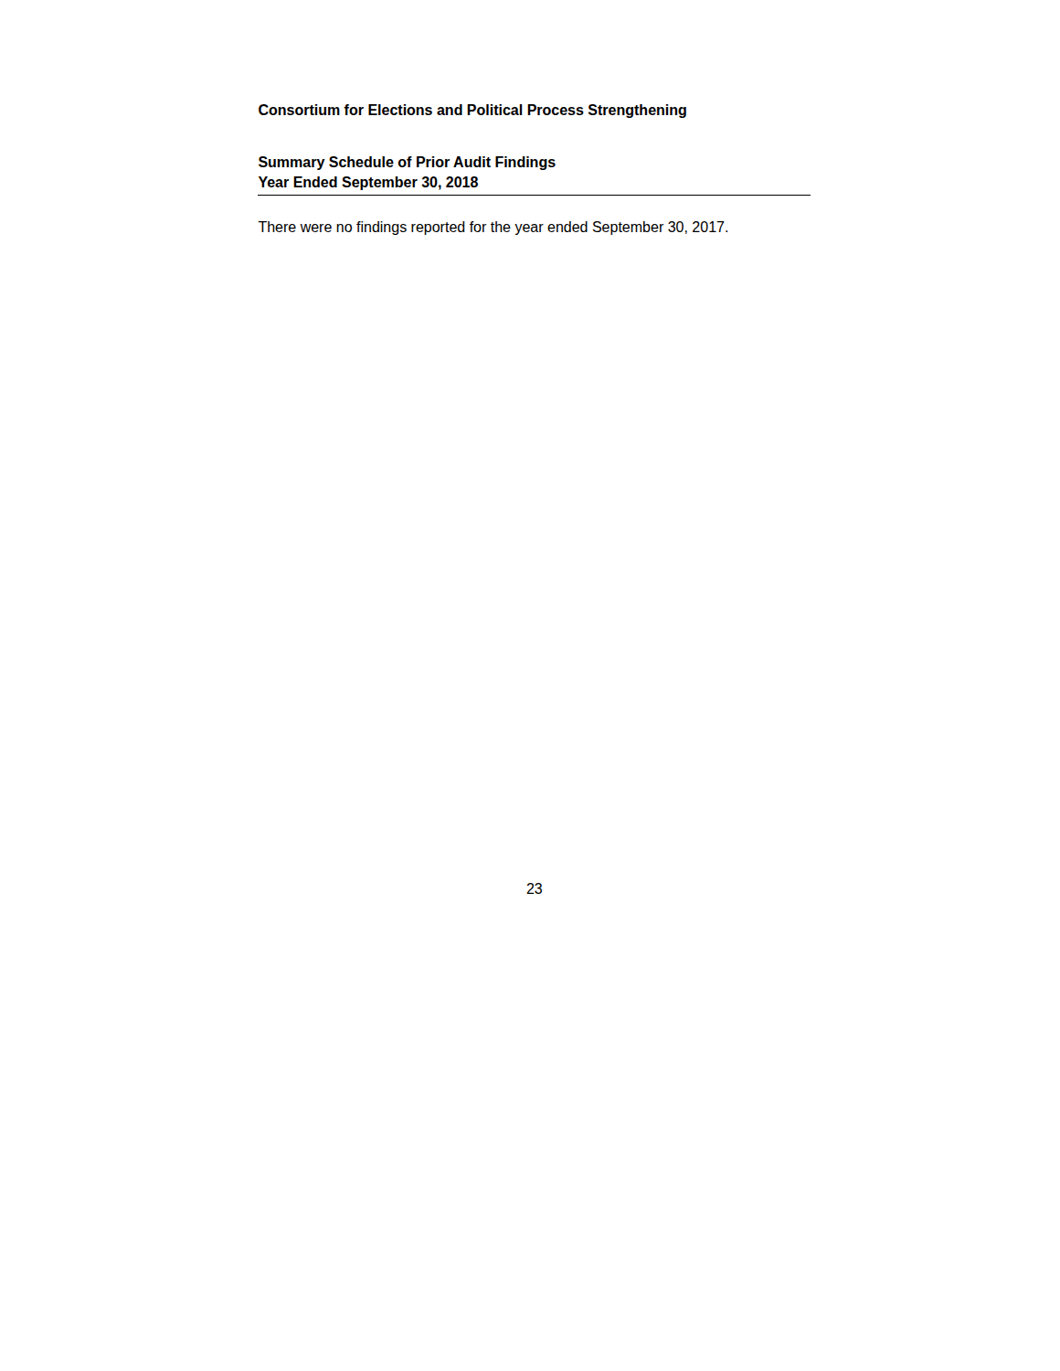Consortium for Elections and Political Process Strengthening
Summary Schedule of Prior Audit Findings Year Ended September 30, 2018
There were no findings reported for the year ended September 30, 2017.
23